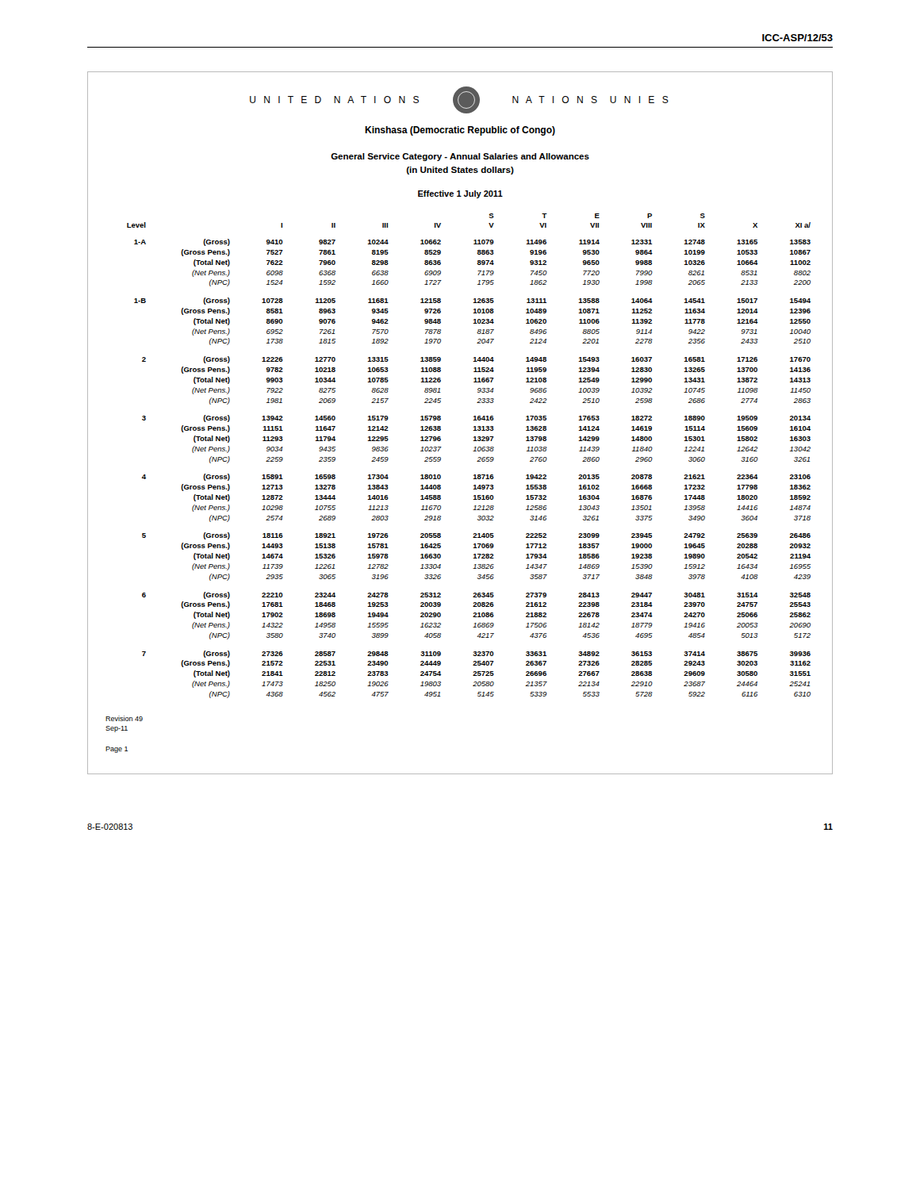ICC-ASP/12/53
U N I T E D N A T I O N S N A T I O N S U N I E S
Kinshasa (Democratic Republic of Congo)
General Service Category - Annual Salaries and Allowances
(in United States dollars)
Effective 1 July 2011
| | | | | | | S | T | E | P | S | | |
| --- | --- | --- | --- | --- | --- | --- | --- | --- | --- | --- | --- | --- |
| Level | | I | II | III | IV | V | VI | VII | VIII | IX | X | XI a/ |
| 1-A | (Gross) | 9410 | 9827 | 10244 | 10662 | 11079 | 11496 | 11914 | 12331 | 12748 | 13165 | 13583 |
| | (Gross Pens.) | 7527 | 7861 | 8195 | 8529 | 8863 | 9196 | 9530 | 9864 | 10199 | 10533 | 10867 |
| | (Total Net) | 7622 | 7960 | 8298 | 8636 | 8974 | 9312 | 9650 | 9988 | 10326 | 10664 | 11002 |
| | (Net Pens.) | 6098 | 6368 | 6638 | 6909 | 7179 | 7450 | 7720 | 7990 | 8261 | 8531 | 8802 |
| | (NPC) | 1524 | 1592 | 1660 | 1727 | 1795 | 1862 | 1930 | 1998 | 2065 | 2133 | 2200 |
| 1-B | (Gross) | 10728 | 11205 | 11681 | 12158 | 12635 | 13111 | 13588 | 14064 | 14541 | 15017 | 15494 |
| | (Gross Pens.) | 8581 | 8963 | 9345 | 9726 | 10108 | 10489 | 10871 | 11252 | 11634 | 12014 | 12396 |
| | (Total Net) | 8690 | 9076 | 9462 | 9848 | 10234 | 10620 | 11006 | 11392 | 11778 | 12164 | 12550 |
| | (Net Pens.) | 6952 | 7261 | 7570 | 7878 | 8187 | 8496 | 8805 | 9114 | 9422 | 9731 | 10040 |
| | (NPC) | 1738 | 1815 | 1892 | 1970 | 2047 | 2124 | 2201 | 2278 | 2356 | 2433 | 2510 |
| 2 | (Gross) | 12226 | 12770 | 13315 | 13859 | 14404 | 14948 | 15493 | 16037 | 16581 | 17126 | 17670 |
| | (Gross Pens.) | 9782 | 10218 | 10653 | 11088 | 11524 | 11959 | 12394 | 12830 | 13265 | 13700 | 14136 |
| | (Total Net) | 9903 | 10344 | 10785 | 11226 | 11667 | 12108 | 12549 | 12990 | 13431 | 13872 | 14313 |
| | (Net Pens.) | 7922 | 8275 | 8628 | 8981 | 9334 | 9686 | 10039 | 10392 | 10745 | 11098 | 11450 |
| | (NPC) | 1981 | 2069 | 2157 | 2245 | 2333 | 2422 | 2510 | 2598 | 2686 | 2774 | 2863 |
| 3 | (Gross) | 13942 | 14560 | 15179 | 15798 | 16416 | 17035 | 17653 | 18272 | 18890 | 19509 | 20134 |
| | (Gross Pens.) | 11151 | 11647 | 12142 | 12638 | 13133 | 13628 | 14124 | 14619 | 15114 | 15609 | 16104 |
| | (Total Net) | 11293 | 11794 | 12295 | 12796 | 13297 | 13798 | 14299 | 14800 | 15301 | 15802 | 16303 |
| | (Net Pens.) | 9034 | 9435 | 9836 | 10237 | 10638 | 11038 | 11439 | 11840 | 12241 | 12642 | 13042 |
| | (NPC) | 2259 | 2359 | 2459 | 2559 | 2659 | 2760 | 2860 | 2960 | 3060 | 3160 | 3261 |
| 4 | (Gross) | 15891 | 16598 | 17304 | 18010 | 18716 | 19422 | 20135 | 20878 | 21621 | 22364 | 23106 |
| | (Gross Pens.) | 12713 | 13278 | 13843 | 14408 | 14973 | 15538 | 16102 | 16668 | 17232 | 17798 | 18362 |
| | (Total Net) | 12872 | 13444 | 14016 | 14588 | 15160 | 15732 | 16304 | 16876 | 17448 | 18020 | 18592 |
| | (Net Pens.) | 10298 | 10755 | 11213 | 11670 | 12128 | 12586 | 13043 | 13501 | 13958 | 14416 | 14874 |
| | (NPC) | 2574 | 2689 | 2803 | 2918 | 3032 | 3146 | 3261 | 3375 | 3490 | 3604 | 3718 |
| 5 | (Gross) | 18116 | 18921 | 19726 | 20558 | 21405 | 22252 | 23099 | 23945 | 24792 | 25639 | 26486 |
| | (Gross Pens.) | 14493 | 15138 | 15781 | 16425 | 17069 | 17712 | 18357 | 19000 | 19645 | 20288 | 20932 |
| | (Total Net) | 14674 | 15326 | 15978 | 16630 | 17282 | 17934 | 18586 | 19238 | 19890 | 20542 | 21194 |
| | (Net Pens.) | 11739 | 12261 | 12782 | 13304 | 13826 | 14347 | 14869 | 15390 | 15912 | 16434 | 16955 |
| | (NPC) | 2935 | 3065 | 3196 | 3326 | 3456 | 3587 | 3717 | 3848 | 3978 | 4108 | 4239 |
| 6 | (Gross) | 22210 | 23244 | 24278 | 25312 | 26345 | 27379 | 28413 | 29447 | 30481 | 31514 | 32548 |
| | (Gross Pens.) | 17681 | 18468 | 19253 | 20039 | 20826 | 21612 | 22398 | 23184 | 23970 | 24757 | 25543 |
| | (Total Net) | 17902 | 18698 | 19494 | 20290 | 21086 | 21882 | 22678 | 23474 | 24270 | 25066 | 25862 |
| | (Net Pens.) | 14322 | 14958 | 15595 | 16232 | 16869 | 17506 | 18142 | 18779 | 19416 | 20053 | 20690 |
| | (NPC) | 3580 | 3740 | 3899 | 4058 | 4217 | 4376 | 4536 | 4695 | 4854 | 5013 | 5172 |
| 7 | (Gross) | 27326 | 28587 | 29848 | 31109 | 32370 | 33631 | 34892 | 36153 | 37414 | 38675 | 39936 |
| | (Gross Pens.) | 21572 | 22531 | 23490 | 24449 | 25407 | 26367 | 27326 | 28285 | 29243 | 30203 | 31162 |
| | (Total Net) | 21841 | 22812 | 23783 | 24754 | 25725 | 26696 | 27667 | 28638 | 29609 | 30580 | 31551 |
| | (Net Pens.) | 17473 | 18250 | 19026 | 19803 | 20580 | 21357 | 22134 | 22910 | 23687 | 24464 | 25241 |
| | (NPC) | 4368 | 4562 | 4757 | 4951 | 5145 | 5339 | 5533 | 5728 | 5922 | 6116 | 6310 |
Revision 49
Sep-11
Page 1
8-E-020813 11